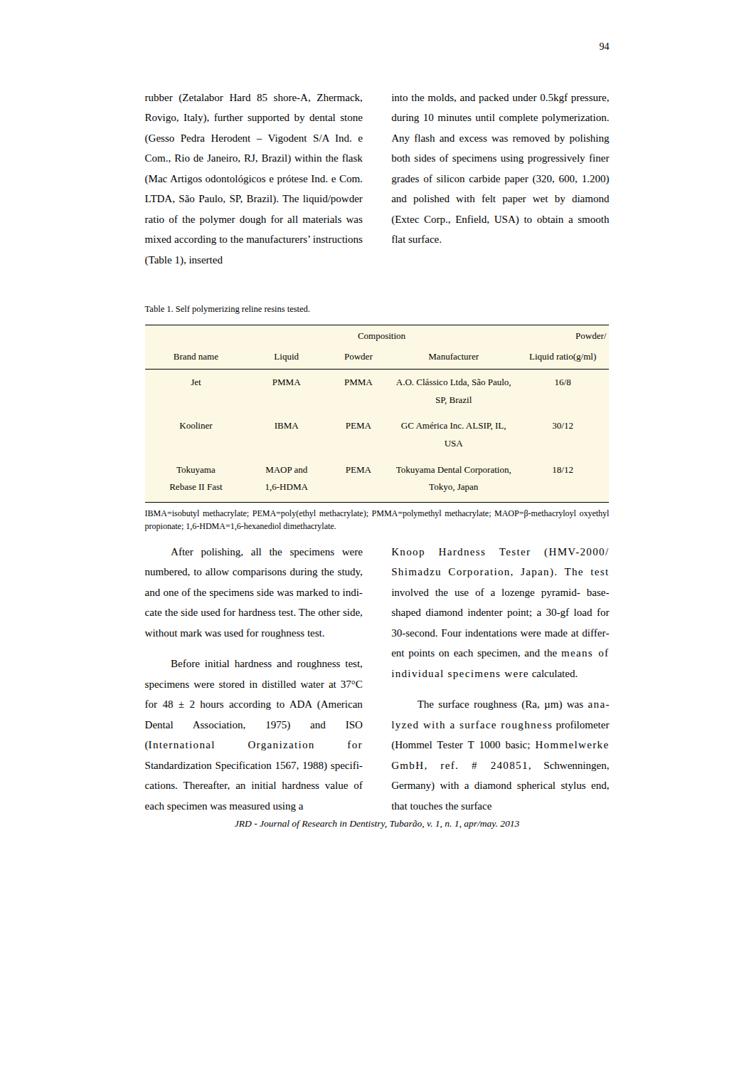94
rubber (Zetalabor Hard 85 shore-A, Zhermack, Rovigo, Italy), further supported by dental stone (Gesso Pedra Herodent – Vigodent S/A Ind. e Com., Rio de Janeiro, RJ, Brazil) within the flask (Mac Artigos odontológicos e prótese Ind. e Com. LTDA, São Paulo, SP, Brazil). The liquid/powder ratio of the polymer dough for all materials was mixed according to the manufacturers’ instructions (Table 1), inserted
into the molds, and packed under 0.5kgf pressure, during 10 minutes until complete polymerization. Any flash and excess was removed by polishing both sides of specimens using progressively finer grades of silicon carbide paper (320, 600, 1.200) and polished with felt paper wet by diamond (Extec Corp., Enfield, USA) to obtain a smooth flat surface.
Table 1. Self polymerizing reline resins tested.
| | Composition | Powder/ |
| --- | --- | --- |
| Brand name | Liquid | Powder | Manufacturer | Liquid ratio(g/ml) |
| Jet | PMMA | PMMA | A.O. Clássico Ltda, São Paulo, SP, Brazil | 16/8 |
| Kooliner | IBMA | PEMA | GC América Inc. ALSIP, IL, USA | 30/12 |
| Tokuyama Rebase II Fast | MAOP and 1,6-HDMA | PEMA | Tokuyama Dental Corporation, Tokyo, Japan | 18/12 |
IBMA=isobutyl methacrylate; PEMA=poly(ethyl methacrylate); PMMA=polymethyl methacrylate; MAOP=β-methacryloyl oxyethyl propionate; 1,6-HDMA=1,6-hexanediol dimethacrylate.
After polishing, all the specimens were numbered, to allow comparisons during the study, and one of the specimens side was marked to indicate the side used for hardness test. The other side, without mark was used for roughness test.
Before initial hardness and roughness test, specimens were stored in distilled water at 37°C for 48 ± 2 hours according to ADA (American Dental Association, 1975) and ISO (International Organization for Standardization Specification 1567, 1988) specifications. Thereafter, an initial hardness value of each specimen was measured using a
Knoop Hardness Tester (HMV-2000/ Shimadzu Corporation, Japan). The test involved the use of a lozenge pyramid- base-shaped diamond indenter point; a 30-gf load for 30-second. Four indentations were made at different points on each specimen, and the means of individual specimens were calculated.
The surface roughness (Ra, µm) was analyzed with a surface roughness profilometer (Hommel Tester T 1000 basic; Hommelwerke GmbH, ref. # 240851, Schwenningen, Germany) with a diamond spherical stylus end, that touches the surface
JRD - Journal of Research in Dentistry, Tubarão, v. 1, n. 1, apr/may. 2013